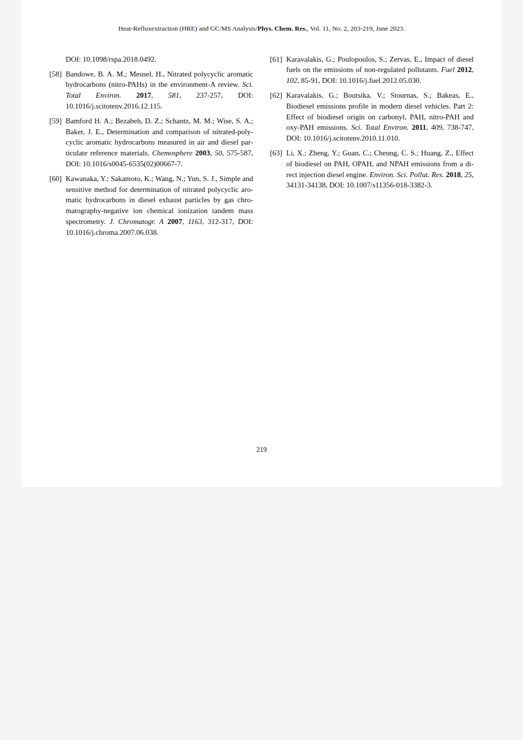Heat-Refluxextraction (HRE) and GC/MS Analysis/Phys. Chem. Res., Vol. 11, No. 2, 203-219, June 2023.
DOI: 10.1098/rspa.2018.0492.
[58] Bandowe, B. A. M.; Meusel, H., Nitrated polycyclic aromatic hydrocarbons (nitro-PAHs) in the environment-A review. Sci. Total Environ. 2017, 581, 237-257, DOI: 10.1016/j.scitotenv.2016.12.115.
[59] Bamford H. A.; Bezabeh, D. Z.; Schantz, M. M.; Wise, S. A.; Baker, J. E., Determination and comparison of nitrated-polycyclic aromatic hydrocarbons measured in air and diesel particulate reference materials. Chemosphere 2003, 50, 575-587, DOI: 10.1016/s0045-6535(02)00667-7.
[60] Kawanaka, Y.; Sakamoto, K.; Wang, N.; Yun, S. J., Simple and sensitive method for determination of nitrated polycyclic aromatic hydrocarbons in diesel exhaust particles by gas chromatography-negative ion chemical ionization tandem mass spectrometry. J. Chromatogr. A 2007, 1163, 312-317, DOI: 10.1016/j.chroma.2007.06.038.
[61] Karavalakis, G.; Poulopoulos, S.; Zervas, E., Impact of diesel fuels on the emissions of non-regulated pollutants. Fuel 2012, 102, 85-91, DOI: 10.1016/j.fuel.2012.05.030.
[62] Karavalakis, G.; Boutsika, V.; Stournas, S.; Bakeas, E., Biodiesel emissions profile in modern diesel vehicles. Part 2: Effect of biodiesel origin on carbonyl, PAH, nitro-PAH and oxy-PAH emissions. Sci. Total Environ. 2011, 409, 738-747, DOI: 10.1016/j.scitotenv.2010.11.010.
[63] Li, X.; Zheng, Y.; Guan, C.; Cheung, C. S.; Huang, Z., Effect of biodiesel on PAH, OPAH, and NPAH emissions from a direct injection diesel engine. Environ. Sci. Pollut. Res. 2018, 25, 34131-34138, DOI: 10.1007/s11356-018-3382-3.
219